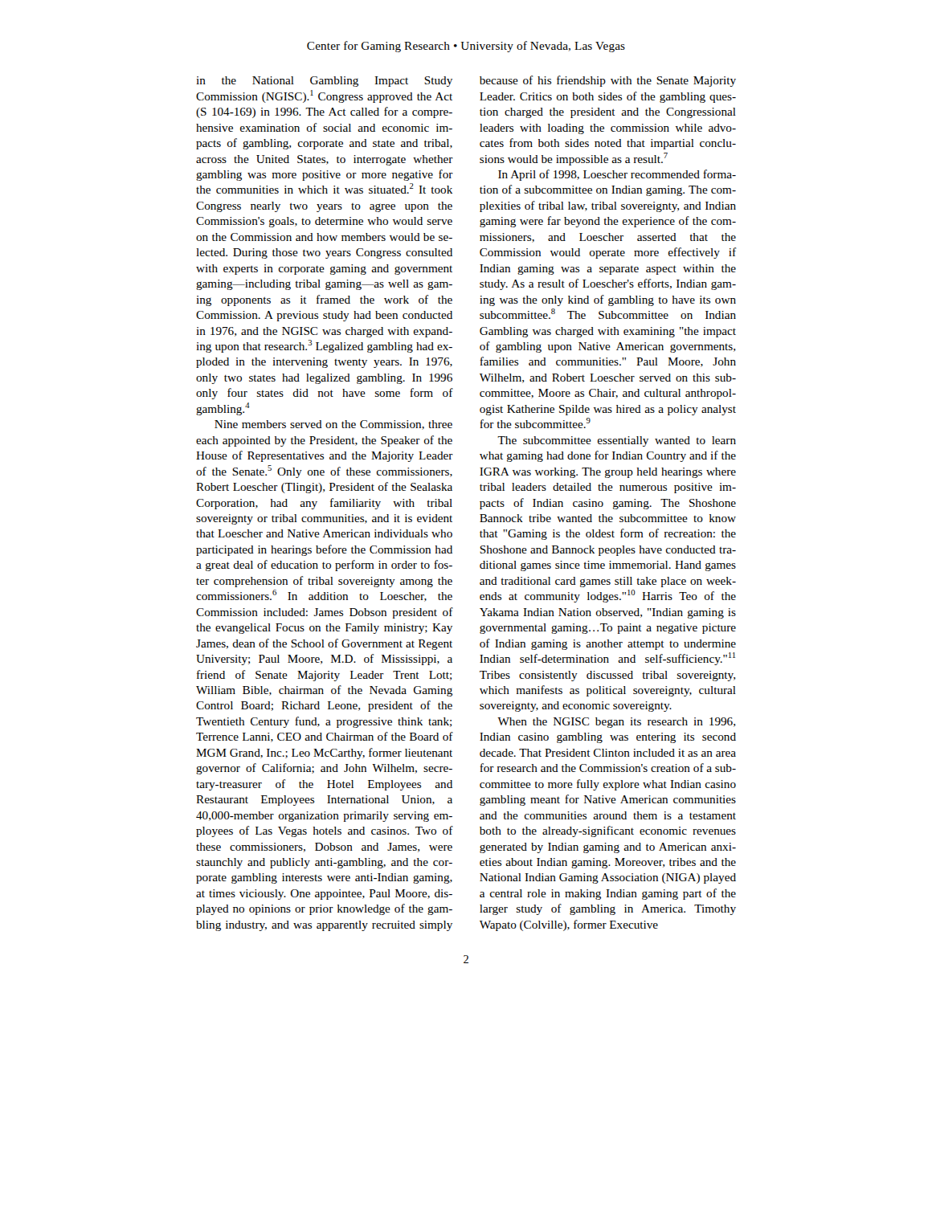Center for Gaming Research • University of Nevada, Las Vegas
in the National Gambling Impact Study Commission (NGISC).1 Congress approved the Act (S 104-169) in 1996. The Act called for a comprehensive examination of social and economic impacts of gambling, corporate and state and tribal, across the United States, to interrogate whether gambling was more positive or more negative for the communities in which it was situated.2 It took Congress nearly two years to agree upon the Commission's goals, to determine who would serve on the Commission and how members would be selected. During those two years Congress consulted with experts in corporate gaming and government gaming—including tribal gaming—as well as gaming opponents as it framed the work of the Commission. A previous study had been conducted in 1976, and the NGISC was charged with expanding upon that research.3 Legalized gambling had exploded in the intervening twenty years. In 1976, only two states had legalized gambling. In 1996 only four states did not have some form of gambling.4
Nine members served on the Commission, three each appointed by the President, the Speaker of the House of Representatives and the Majority Leader of the Senate.5 Only one of these commissioners, Robert Loescher (Tlingit), President of the Sealaska Corporation, had any familiarity with tribal sovereignty or tribal communities, and it is evident that Loescher and Native American individuals who participated in hearings before the Commission had a great deal of education to perform in order to foster comprehension of tribal sovereignty among the commissioners.6 In addition to Loescher, the Commission included: James Dobson president of the evangelical Focus on the Family ministry; Kay James, dean of the School of Government at Regent University; Paul Moore, M.D. of Mississippi, a friend of Senate Majority Leader Trent Lott; William Bible, chairman of the Nevada Gaming Control Board; Richard Leone, president of the Twentieth Century fund, a progressive think tank; Terrence Lanni, CEO and Chairman of the Board of MGM Grand, Inc.; Leo McCarthy, former lieutenant governor of California; and John Wilhelm, secretary-treasurer of the Hotel Employees and Restaurant Employees International Union, a 40,000-member organization primarily serving employees of Las Vegas hotels and casinos. Two of these commissioners, Dobson and James, were staunchly and publicly anti-gambling, and the corporate gambling interests were anti-Indian gaming, at times viciously. One appointee, Paul Moore, displayed no opinions or prior knowledge of the gambling industry, and was apparently recruited simply because of his friendship with the Senate Majority Leader. Critics on both sides of the gambling question charged the president and the Congressional leaders with loading the commission while advocates from both sides noted that impartial conclusions would be impossible as a result.7
In April of 1998, Loescher recommended formation of a subcommittee on Indian gaming. The complexities of tribal law, tribal sovereignty, and Indian gaming were far beyond the experience of the commissioners, and Loescher asserted that the Commission would operate more effectively if Indian gaming was a separate aspect within the study. As a result of Loescher's efforts, Indian gaming was the only kind of gambling to have its own subcommittee.8 The Subcommittee on Indian Gambling was charged with examining "the impact of gambling upon Native American governments, families and communities." Paul Moore, John Wilhelm, and Robert Loescher served on this subcommittee, Moore as Chair, and cultural anthropologist Katherine Spilde was hired as a policy analyst for the subcommittee.9
The subcommittee essentially wanted to learn what gaming had done for Indian Country and if the IGRA was working. The group held hearings where tribal leaders detailed the numerous positive impacts of Indian casino gaming. The Shoshone Bannock tribe wanted the subcommittee to know that "Gaming is the oldest form of recreation: the Shoshone and Bannock peoples have conducted traditional games since time immemorial. Hand games and traditional card games still take place on weekends at community lodges."10 Harris Teo of the Yakama Indian Nation observed, "Indian gaming is governmental gaming…To paint a negative picture of Indian gaming is another attempt to undermine Indian self-determination and self-sufficiency."11 Tribes consistently discussed tribal sovereignty, which manifests as political sovereignty, cultural sovereignty, and economic sovereignty.
When the NGISC began its research in 1996, Indian casino gambling was entering its second decade. That President Clinton included it as an area for research and the Commission's creation of a subcommittee to more fully explore what Indian casino gambling meant for Native American communities and the communities around them is a testament both to the already-significant economic revenues generated by Indian gaming and to American anxieties about Indian gaming. Moreover, tribes and the National Indian Gaming Association (NIGA) played a central role in making Indian gaming part of the larger study of gambling in America. Timothy Wapato (Colville), former Executive
2